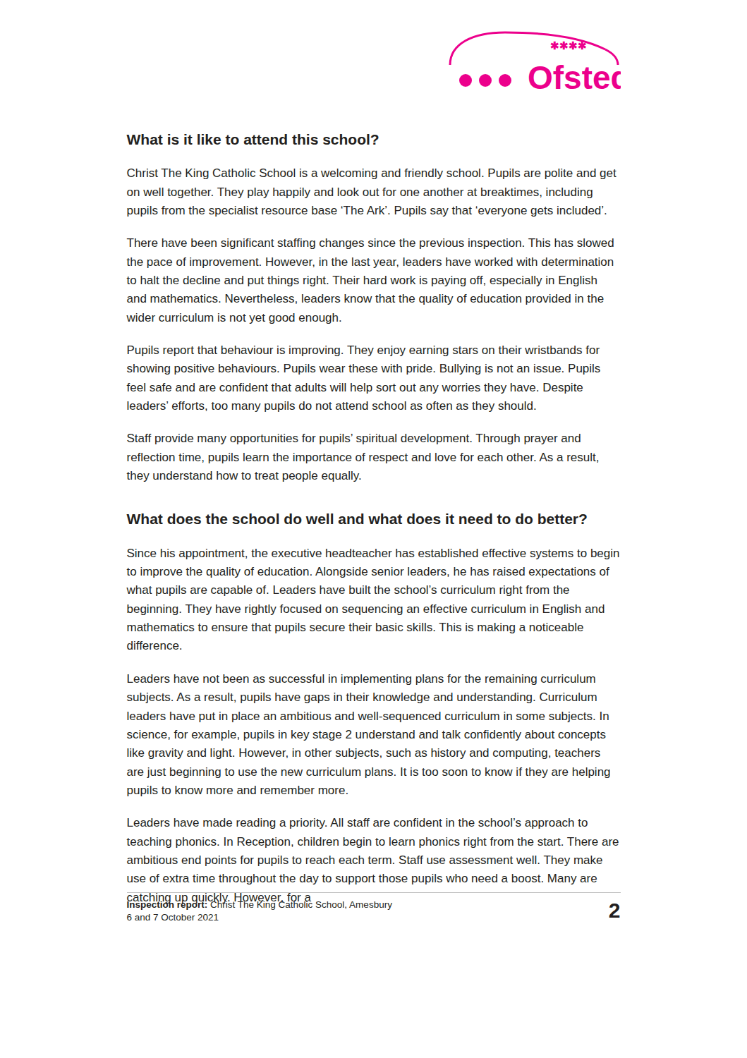Ofsted ✱✱✱✱
What is it like to attend this school?
Christ The King Catholic School is a welcoming and friendly school. Pupils are polite and get on well together. They play happily and look out for one another at breaktimes, including pupils from the specialist resource base ‘The Ark’. Pupils say that ‘everyone gets included’.
There have been significant staffing changes since the previous inspection. This has slowed the pace of improvement. However, in the last year, leaders have worked with determination to halt the decline and put things right. Their hard work is paying off, especially in English and mathematics. Nevertheless, leaders know that the quality of education provided in the wider curriculum is not yet good enough.
Pupils report that behaviour is improving. They enjoy earning stars on their wristbands for showing positive behaviours. Pupils wear these with pride. Bullying is not an issue. Pupils feel safe and are confident that adults will help sort out any worries they have. Despite leaders’ efforts, too many pupils do not attend school as often as they should.
Staff provide many opportunities for pupils’ spiritual development. Through prayer and reflection time, pupils learn the importance of respect and love for each other. As a result, they understand how to treat people equally.
What does the school do well and what does it need to do better?
Since his appointment, the executive headteacher has established effective systems to begin to improve the quality of education. Alongside senior leaders, he has raised expectations of what pupils are capable of. Leaders have built the school’s curriculum right from the beginning. They have rightly focused on sequencing an effective curriculum in English and mathematics to ensure that pupils secure their basic skills. This is making a noticeable difference.
Leaders have not been as successful in implementing plans for the remaining curriculum subjects. As a result, pupils have gaps in their knowledge and understanding. Curriculum leaders have put in place an ambitious and well-sequenced curriculum in some subjects. In science, for example, pupils in key stage 2 understand and talk confidently about concepts like gravity and light. However, in other subjects, such as history and computing, teachers are just beginning to use the new curriculum plans. It is too soon to know if they are helping pupils to know more and remember more.
Leaders have made reading a priority. All staff are confident in the school’s approach to teaching phonics. In Reception, children begin to learn phonics right from the start. There are ambitious end points for pupils to reach each term. Staff use assessment well. They make use of extra time throughout the day to support those pupils who need a boost. Many are catching up quickly. However, for a
Inspection report: Christ The King Catholic School, Amesbury
6 and 7 October 2021
2